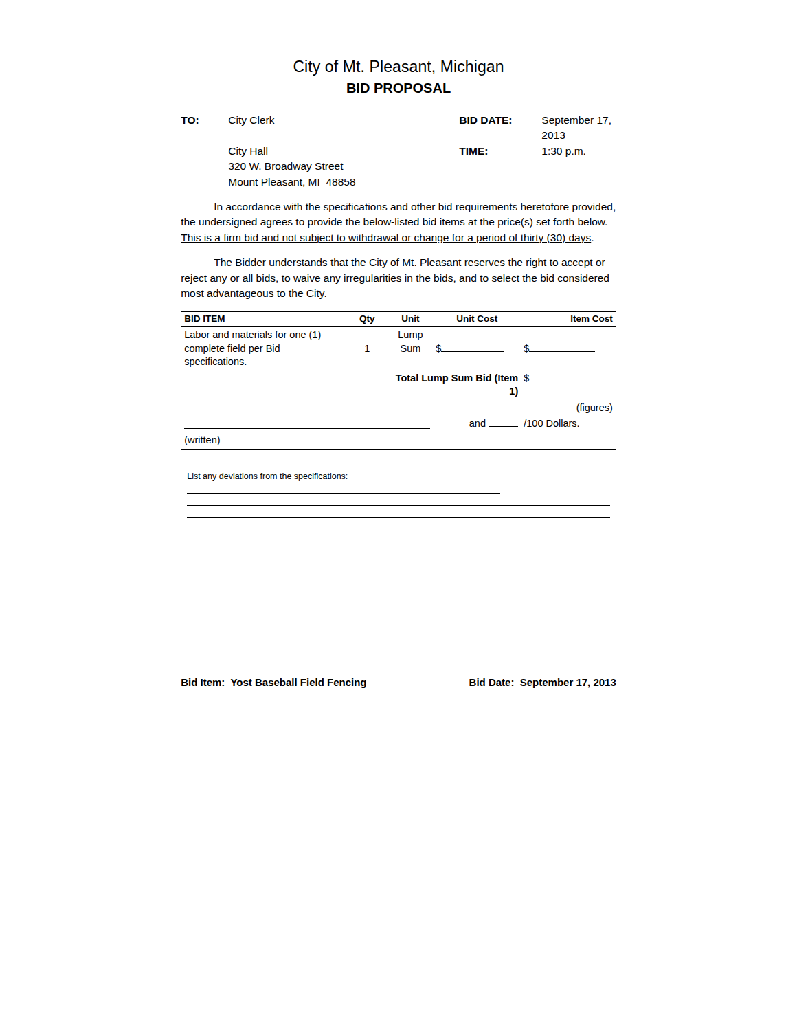City of Mt. Pleasant, Michigan
BID PROPOSAL
| TO: | City Clerk | BID DATE: | September 17, 2013 |
| | City Hall | TIME: | 1:30 p.m. |
| | 320 W. Broadway Street | | |
| | Mount Pleasant, MI 48858 | | |
In accordance with the specifications and other bid requirements heretofore provided, the undersigned agrees to provide the below-listed bid items at the price(s) set forth below. This is a firm bid and not subject to withdrawal or change for a period of thirty (30) days.
The Bidder understands that the City of Mt. Pleasant reserves the right to accept or reject any or all bids, to waive any irregularities in the bids, and to select the bid considered most advantageous to the City.
| BID ITEM | Qty | Unit | Unit Cost | Item Cost |
| --- | --- | --- | --- | --- |
| Labor and materials for one (1) complete field per Bid specifications. | 1 | Lump Sum | $ | $ |
| | | Total Lump Sum Bid (Item 1) | $ |
| | (figures) |
| | and | /100 Dollars. |
| (written) |
List any deviations from the specifications:
Bid Item: Yost Baseball Field Fencing Bid Date: September 17, 2013